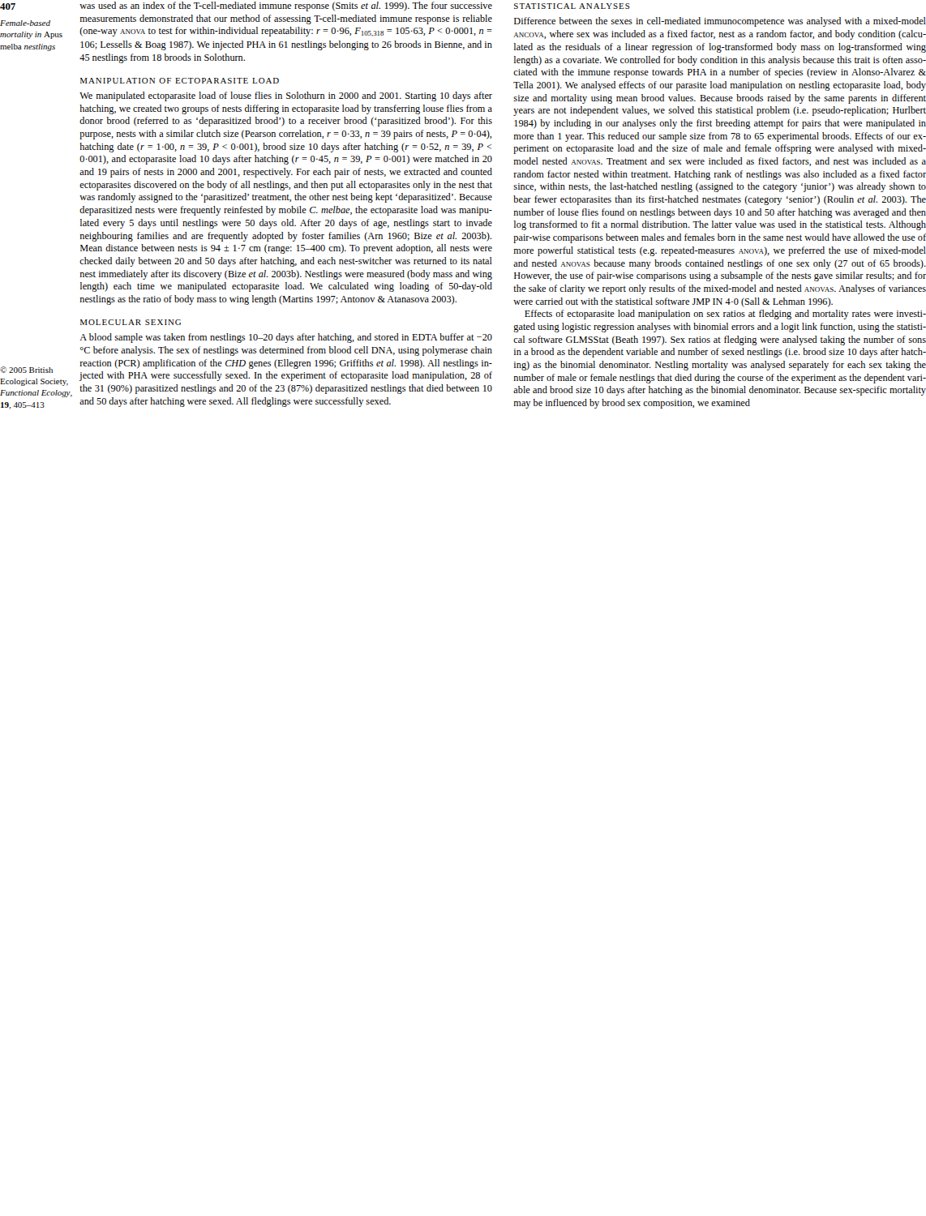407
Female-based mortality in Apus melba nestlings
© 2005 British
Ecological Society,
Functional Ecology,
19, 405–413
was used as an index of the T-cell-mediated immune response (Smits et al. 1999). The four successive measurements demonstrated that our method of assessing T-cell-mediated immune response is reliable (one-way anova to test for within-individual repeatability: r = 0·96, F105,318 = 105·63, P < 0·0001, n = 106; Lessells & Boag 1987). We injected PHA in 61 nestlings belonging to 26 broods in Bienne, and in 45 nestlings from 18 broods in Solothurn.
Manipulation of ectoparasite load
We manipulated ectoparasite load of louse flies in Solothurn in 2000 and 2001. Starting 10 days after hatching, we created two groups of nests differing in ectoparasite load by transferring louse flies from a donor brood (referred to as ‘deparasitized brood’) to a receiver brood (‘parasitized brood’). For this purpose, nests with a similar clutch size (Pearson correlation, r = 0·33, n = 39 pairs of nests, P = 0·04), hatching date (r = 1·00, n = 39, P < 0·001), brood size 10 days after hatching (r = 0·52, n = 39, P < 0·001), and ectoparasite load 10 days after hatching (r = 0·45, n = 39, P = 0·001) were matched in 20 and 19 pairs of nests in 2000 and 2001, respectively. For each pair of nests, we extracted and counted ectoparasites discovered on the body of all nestlings, and then put all ectoparasites only in the nest that was randomly assigned to the ‘parasitized’ treatment, the other nest being kept ‘deparasitized’. Because deparasitized nests were frequently reinfested by mobile C. melbae, the ectoparasite load was manipulated every 5 days until nestlings were 50 days old. After 20 days of age, nestlings start to invade neighbouring families and are frequently adopted by foster families (Arn 1960; Bize et al. 2003b). Mean distance between nests is 94 ± 1·7 cm (range: 15–400 cm). To prevent adoption, all nests were checked daily between 20 and 50 days after hatching, and each nest-switcher was returned to its natal nest immediately after its discovery (Bize et al. 2003b). Nestlings were measured (body mass and wing length) each time we manipulated ectoparasite load. We calculated wing loading of 50-day-old nestlings as the ratio of body mass to wing length (Martins 1997; Antonov & Atanasova 2003).
Molecular sexing
A blood sample was taken from nestlings 10–20 days after hatching, and stored in EDTA buffer at −20 °C before analysis. The sex of nestlings was determined from blood cell DNA, using polymerase chain reaction (PCR) amplification of the CHD genes (Ellegren 1996; Griffiths et al. 1998). All nestlings injected with PHA were successfully sexed. In the experiment of ectoparasite load manipulation, 28 of the 31 (90%) parasitized nestlings and 20 of the 23 (87%) deparasitized nestlings that died between 10 and 50 days after hatching were sexed. All fledglings were successfully sexed.
Statistical analyses
Difference between the sexes in cell-mediated immunocompetence was analysed with a mixed-model ancova, where sex was included as a fixed factor, nest as a random factor, and body condition (calculated as the residuals of a linear regression of log-transformed body mass on log-transformed wing length) as a covariate. We controlled for body condition in this analysis because this trait is often associated with the immune response towards PHA in a number of species (review in Alonso-Alvarez & Tella 2001). We analysed effects of our parasite load manipulation on nestling ectoparasite load, body size and mortality using mean brood values. Because broods raised by the same parents in different years are not independent values, we solved this statistical problem (i.e. pseudo-replication; Hurlbert 1984) by including in our analyses only the first breeding attempt for pairs that were manipulated in more than 1 year. This reduced our sample size from 78 to 65 experimental broods. Effects of our experiment on ectoparasite load and the size of male and female offspring were analysed with mixed-model nested anovas. Treatment and sex were included as fixed factors, and nest was included as a random factor nested within treatment. Hatching rank of nestlings was also included as a fixed factor since, within nests, the last-hatched nestling (assigned to the category ‘junior’) was already shown to bear fewer ectoparasites than its first-hatched nestmates (category ‘senior’) (Roulin et al. 2003). The number of louse flies found on nestlings between days 10 and 50 after hatching was averaged and then log transformed to fit a normal distribution. The latter value was used in the statistical tests. Although pair-wise comparisons between males and females born in the same nest would have allowed the use of more powerful statistical tests (e.g. repeated-measures anova), we preferred the use of mixed-model and nested anovas because many broods contained nestlings of one sex only (27 out of 65 broods). However, the use of pair-wise comparisons using a subsample of the nests gave similar results; and for the sake of clarity we report only results of the mixed-model and nested anovas. Analyses of variances were carried out with the statistical software JMP IN 4·0 (Sall & Lehman 1996).
Effects of ectoparasite load manipulation on sex ratios at fledging and mortality rates were investigated using logistic regression analyses with binomial errors and a logit link function, using the statistical software GLMSStat (Beath 1997). Sex ratios at fledging were analysed taking the number of sons in a brood as the dependent variable and number of sexed nestlings (i.e. brood size 10 days after hatching) as the binomial denominator. Nestling mortality was analysed separately for each sex taking the number of male or female nestlings that died during the course of the experiment as the dependent variable and brood size 10 days after hatching as the binomial denominator. Because sex-specific mortality may be influenced by brood sex composition, we examined